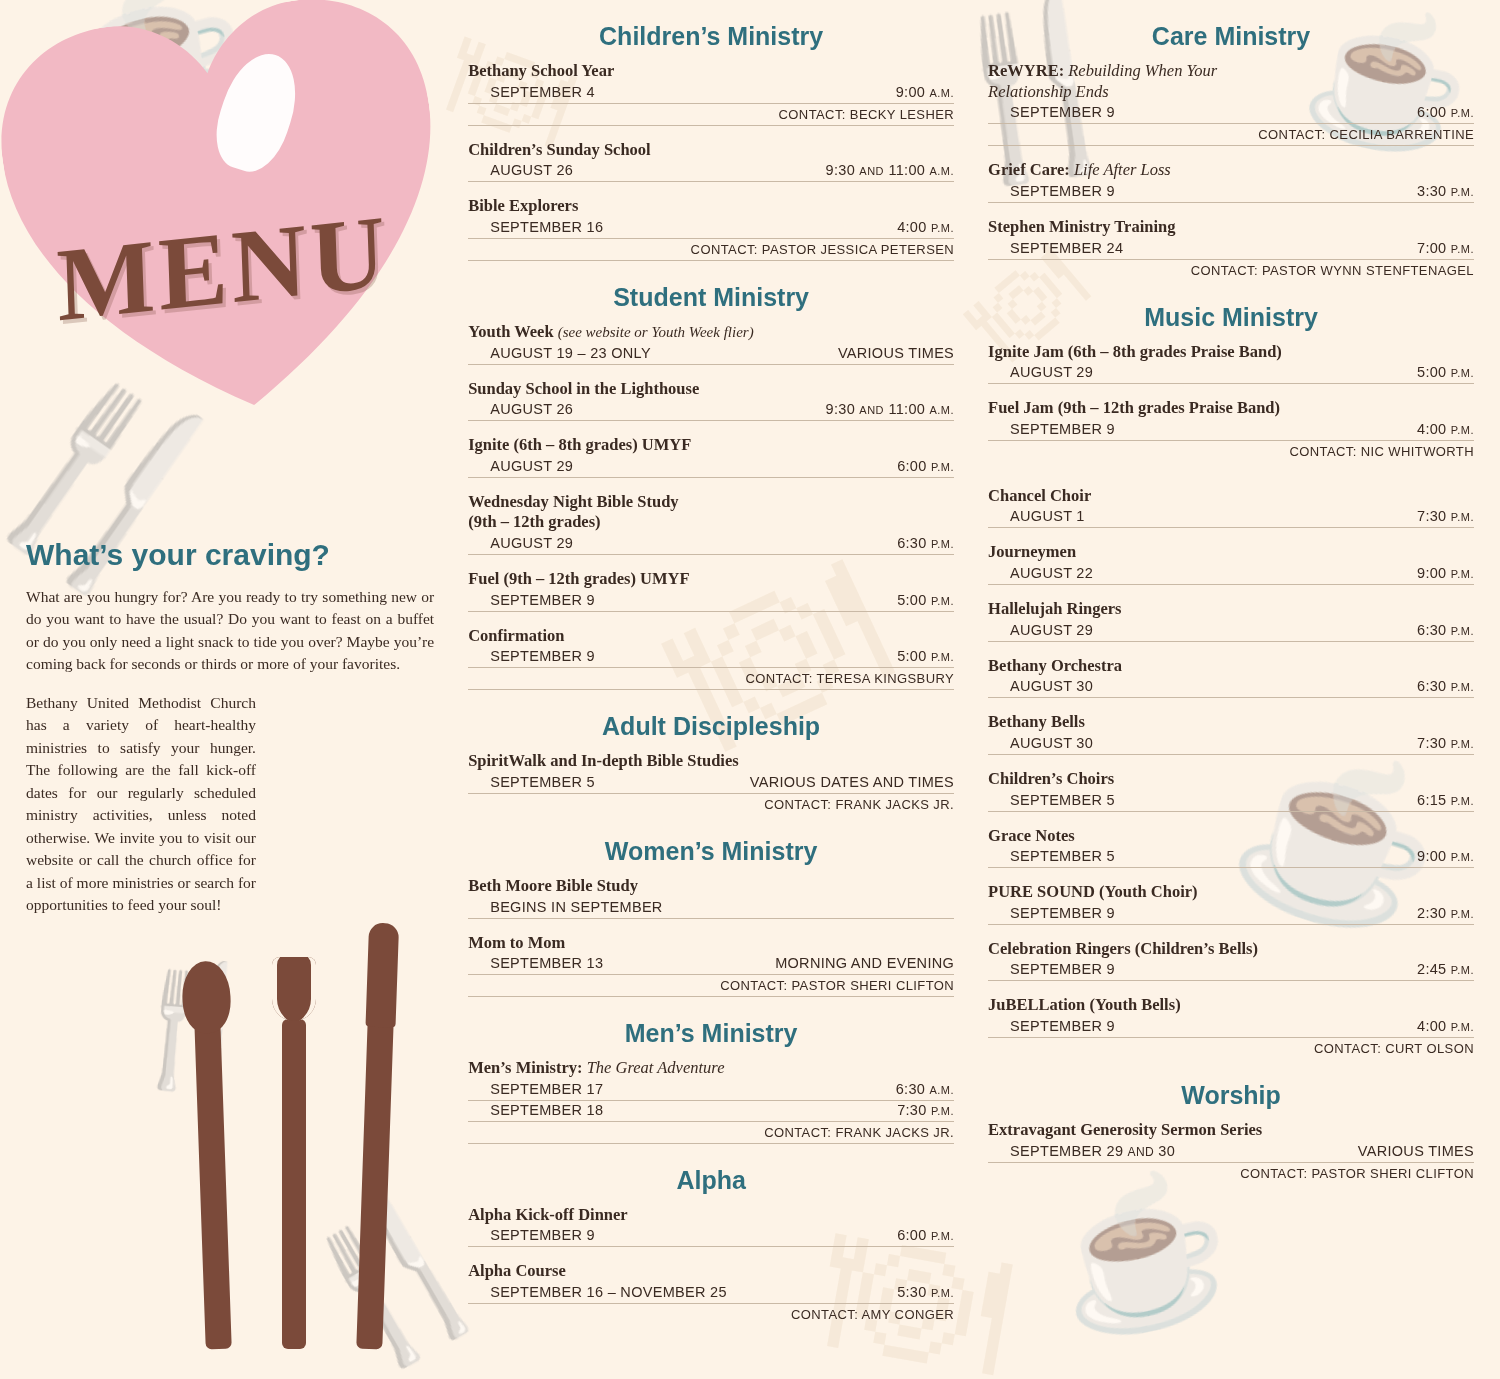☕ 🍽 🍴 ☕ 🍴 🍽 ☕ 🍴 🍽 ☕ 🍴 🍽
MENU
What’s your craving?
What are you hungry for? Are you ready to try something new or do you want to have the usual? Do you want to feast on a buffet or do you only need a light snack to tide you over? Maybe you’re coming back for seconds or thirds or more of your favorites.
Bethany United Methodist Church has a variety of heart-healthy ministries to satisfy your hunger. The following are the fall kick-off dates for our regularly scheduled ministry activities, unless noted otherwise. We invite you to visit our website or call the church office for a list of more ministries or search for opportunities to feed your soul!
Children’s Ministry
Bethany School Year
September 4 9:00 A.M.
Contact: Becky Lesher
Children’s Sunday School
August 26 9:30 AND 11:00 A.M.
Bible Explorers
September 16 4:00 P.M.
Contact: Pastor Jessica Petersen
Student Ministry
Youth Week (see website or Youth Week flier)
August 19 – 23 only Various Times
Sunday School in the Lighthouse
August 26 9:30 AND 11:00 A.M.
Ignite (6th – 8th grades) UMYF
August 29 6:00 P.M.
Wednesday Night Bible Study
(9th – 12th grades)
August 29 6:30 P.M.
Fuel (9th – 12th grades) UMYF
September 9 5:00 P.M.
Confirmation
September 9 5:00 P.M.
Contact: Teresa Kingsbury
Adult Discipleship
SpiritWalk and In-depth Bible Studies
September 5 Various Dates and Times
Contact: Frank Jacks Jr.
Women’s Ministry
Beth Moore Bible Study
Begins in September
Mom to Mom
September 13 Morning and Evening
Contact: Pastor Sheri Clifton
Men’s Ministry
Men’s Ministry: The Great Adventure
September 17 6:30 A.M.
September 18 7:30 P.M.
Contact: Frank Jacks Jr.
Alpha
Alpha Kick-off Dinner
September 9 6:00 P.M.
Alpha Course
September 16 – November 25 5:30 P.M.
Contact: Amy Conger
Care Ministry
ReWYRE: Rebuilding When Your
Relationship Ends
September 9 6:00 P.M.
Contact: Cecilia Barrentine
Grief Care: Life After Loss
September 9 3:30 P.M.
Stephen Ministry Training
September 24 7:00 P.M.
Contact: Pastor Wynn Stenftenagel
Music Ministry
Ignite Jam (6th – 8th grades Praise Band)
August 29 5:00 P.M.
Fuel Jam (9th – 12th grades Praise Band)
September 9 4:00 P.M.
Contact: Nic Whitworth
Chancel Choir
August 1 7:30 P.M.
Journeymen
August 22 9:00 P.M.
Hallelujah Ringers
August 29 6:30 P.M.
Bethany Orchestra
August 30 6:30 P.M.
Bethany Bells
August 30 7:30 P.M.
Children’s Choirs
September 5 6:15 P.M.
Grace Notes
September 5 9:00 P.M.
PURE SOUND (Youth Choir)
September 9 2:30 P.M.
Celebration Ringers (Children’s Bells)
September 9 2:45 P.M.
JuBELLation (Youth Bells)
September 9 4:00 P.M.
Contact: Curt Olson
Worship
Extravagant Generosity Sermon Series
September 29 AND 30 Various Times
Contact: Pastor Sheri Clifton